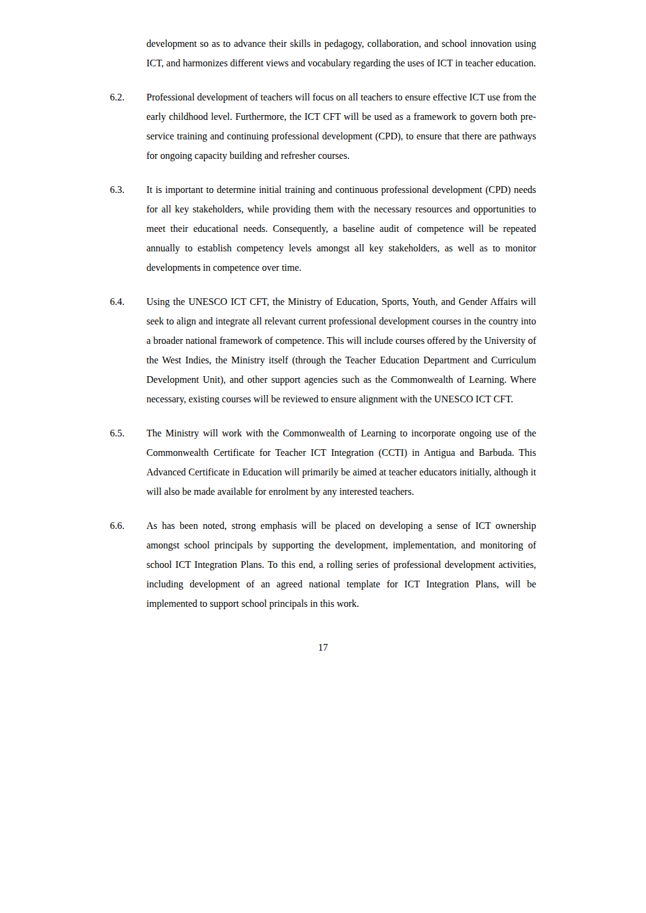development so as to advance their skills in pedagogy, collaboration, and school innovation using ICT, and harmonizes different views and vocabulary regarding the uses of ICT in teacher education.
6.2.
Professional development of teachers will focus on all teachers to ensure effective ICT use from the early childhood level. Furthermore, the ICT CFT will be used as a framework to govern both pre-service training and continuing professional development (CPD), to ensure that there are pathways for ongoing capacity building and refresher courses.
6.3.
It is important to determine initial training and continuous professional development (CPD) needs for all key stakeholders, while providing them with the necessary resources and opportunities to meet their educational needs. Consequently, a baseline audit of competence will be repeated annually to establish competency levels amongst all key stakeholders, as well as to monitor developments in competence over time.
6.4.
Using the UNESCO ICT CFT, the Ministry of Education, Sports, Youth, and Gender Affairs will seek to align and integrate all relevant current professional development courses in the country into a broader national framework of competence. This will include courses offered by the University of the West Indies, the Ministry itself (through the Teacher Education Department and Curriculum Development Unit), and other support agencies such as the Commonwealth of Learning. Where necessary, existing courses will be reviewed to ensure alignment with the UNESCO ICT CFT.
6.5.
The Ministry will work with the Commonwealth of Learning to incorporate ongoing use of the Commonwealth Certificate for Teacher ICT Integration (CCTI) in Antigua and Barbuda. This Advanced Certificate in Education will primarily be aimed at teacher educators initially, although it will also be made available for enrolment by any interested teachers.
6.6.
As has been noted, strong emphasis will be placed on developing a sense of ICT ownership amongst school principals by supporting the development, implementation, and monitoring of school ICT Integration Plans. To this end, a rolling series of professional development activities, including development of an agreed national template for ICT Integration Plans, will be implemented to support school principals in this work.
17